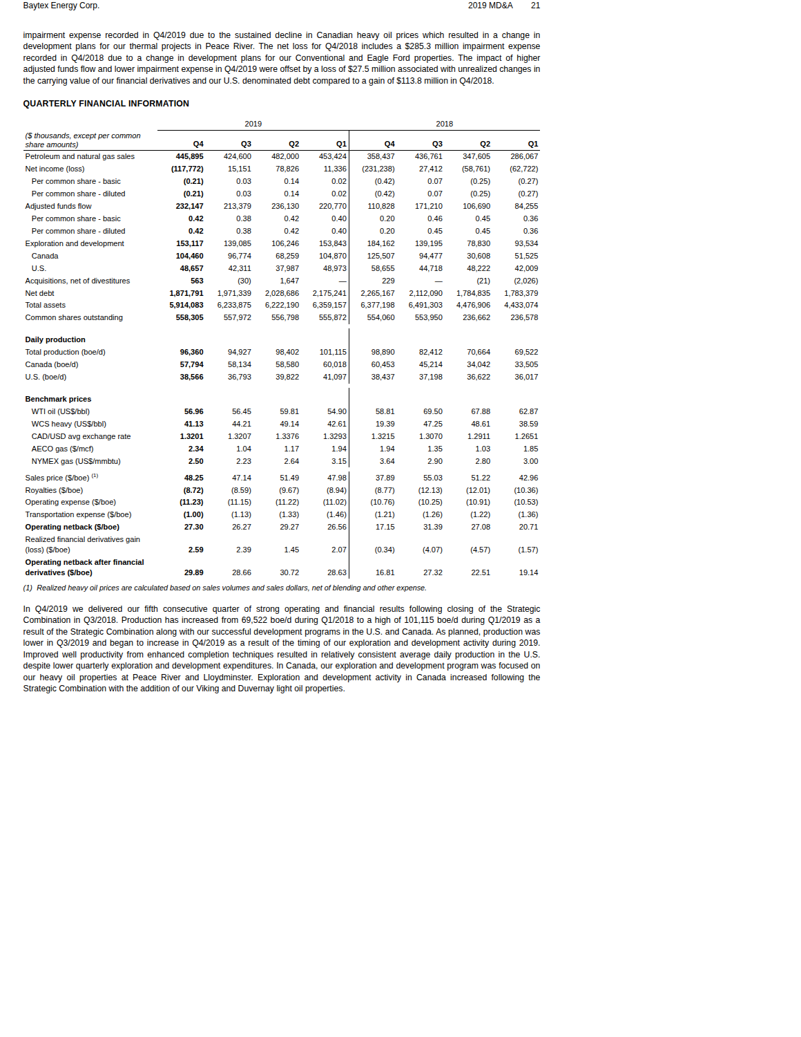Baytex Energy Corp.
2019 MD&A 21
impairment expense recorded in Q4/2019 due to the sustained decline in Canadian heavy oil prices which resulted in a change in development plans for our thermal projects in Peace River. The net loss for Q4/2018 includes a $285.3 million impairment expense recorded in Q4/2018 due to a change in development plans for our Conventional and Eagle Ford properties. The impact of higher adjusted funds flow and lower impairment expense in Q4/2019 were offset by a loss of $27.5 million associated with unrealized changes in the carrying value of our financial derivatives and our U.S. denominated debt compared to a gain of $113.8 million in Q4/2018.
QUARTERLY FINANCIAL INFORMATION
| | 2019 | 2018 |
| ($ thousands, except per common share amounts) | Q4 | Q3 | Q2 | Q1 | Q4 | Q3 | Q2 | Q1 |
| Petroleum and natural gas sales | 445,895 | 424,600 | 482,000 | 453,424 | 358,437 | 436,761 | 347,605 | 286,067 |
| Net income (loss) | (117,772) | 15,151 | 78,826 | 11,336 | (231,238) | 27,412 | (58,761) | (62,722) |
| Per common share - basic | (0.21) | 0.03 | 0.14 | 0.02 | (0.42) | 0.07 | (0.25) | (0.27) |
| Per common share - diluted | (0.21) | 0.03 | 0.14 | 0.02 | (0.42) | 0.07 | (0.25) | (0.27) |
| Adjusted funds flow | 232,147 | 213,379 | 236,130 | 220,770 | 110,828 | 171,210 | 106,690 | 84,255 |
| Per common share - basic | 0.42 | 0.38 | 0.42 | 0.40 | 0.20 | 0.46 | 0.45 | 0.36 |
| Per common share - diluted | 0.42 | 0.38 | 0.42 | 0.40 | 0.20 | 0.45 | 0.45 | 0.36 |
| Exploration and development | 153,117 | 139,085 | 106,246 | 153,843 | 184,162 | 139,195 | 78,830 | 93,534 |
| Canada | 104,460 | 96,774 | 68,259 | 104,870 | 125,507 | 94,477 | 30,608 | 51,525 |
| U.S. | 48,657 | 42,311 | 37,987 | 48,973 | 58,655 | 44,718 | 48,222 | 42,009 |
| Acquisitions, net of divestitures | 563 | (30) | 1,647 | — | 229 | — | (21) | (2,026) |
| Net debt | 1,871,791 | 1,971,339 | 2,028,686 | 2,175,241 | 2,265,167 | 2,112,090 | 1,784,835 | 1,783,379 |
| Total assets | 5,914,083 | 6,233,875 | 6,222,190 | 6,359,157 | 6,377,198 | 6,491,303 | 4,476,906 | 4,433,074 |
| Common shares outstanding | 558,305 | 557,972 | 556,798 | 555,872 | 554,060 | 553,950 | 236,662 | 236,578 |
| Daily production | | | | | | | | |
| Total production (boe/d) | 96,360 | 94,927 | 98,402 | 101,115 | 98,890 | 82,412 | 70,664 | 69,522 |
| Canada (boe/d) | 57,794 | 58,134 | 58,580 | 60,018 | 60,453 | 45,214 | 34,042 | 33,505 |
| U.S. (boe/d) | 38,566 | 36,793 | 39,822 | 41,097 | 38,437 | 37,198 | 36,622 | 36,017 |
| Benchmark prices | | | | | | | | |
| WTI oil (US$/bbl) | 56.96 | 56.45 | 59.81 | 54.90 | 58.81 | 69.50 | 67.88 | 62.87 |
| WCS heavy (US$/bbl) | 41.13 | 44.21 | 49.14 | 42.61 | 19.39 | 47.25 | 48.61 | 38.59 |
| CAD/USD avg exchange rate | 1.3201 | 1.3207 | 1.3376 | 1.3293 | 1.3215 | 1.3070 | 1.2911 | 1.2651 |
| AECO gas ($/mcf) | 2.34 | 1.04 | 1.17 | 1.94 | 1.94 | 1.35 | 1.03 | 1.85 |
| NYMEX gas (US$/mmbtu) | 2.50 | 2.23 | 2.64 | 3.15 | 3.64 | 2.90 | 2.80 | 3.00 |
| Sales price ($/boe) (1) | 48.25 | 47.14 | 51.49 | 47.98 | 37.89 | 55.03 | 51.22 | 42.96 |
| Royalties ($/boe) | (8.72) | (8.59) | (9.67) | (8.94) | (8.77) | (12.13) | (12.01) | (10.36) |
| Operating expense ($/boe) | (11.23) | (11.15) | (11.22) | (11.02) | (10.76) | (10.25) | (10.91) | (10.53) |
| Transportation expense ($/boe) | (1.00) | (1.13) | (1.33) | (1.46) | (1.21) | (1.26) | (1.22) | (1.36) |
| Operating netback ($/boe) | 27.30 | 26.27 | 29.27 | 26.56 | 17.15 | 31.39 | 27.08 | 20.71 |
| Realized financial derivatives gain (loss) ($/boe) | 2.59 | 2.39 | 1.45 | 2.07 | (0.34) | (4.07) | (4.57) | (1.57) |
| Operating netback after financial derivatives ($/boe) | 29.89 | 28.66 | 30.72 | 28.63 | 16.81 | 27.32 | 22.51 | 19.14 |
(1) Realized heavy oil prices are calculated based on sales volumes and sales dollars, net of blending and other expense.
In Q4/2019 we delivered our fifth consecutive quarter of strong operating and financial results following closing of the Strategic Combination in Q3/2018. Production has increased from 69,522 boe/d during Q1/2018 to a high of 101,115 boe/d during Q1/2019 as a result of the Strategic Combination along with our successful development programs in the U.S. and Canada. As planned, production was lower in Q3/2019 and began to increase in Q4/2019 as a result of the timing of our exploration and development activity during 2019. Improved well productivity from enhanced completion techniques resulted in relatively consistent average daily production in the U.S. despite lower quarterly exploration and development expenditures. In Canada, our exploration and development program was focused on our heavy oil properties at Peace River and Lloydminster. Exploration and development activity in Canada increased following the Strategic Combination with the addition of our Viking and Duvernay light oil properties.